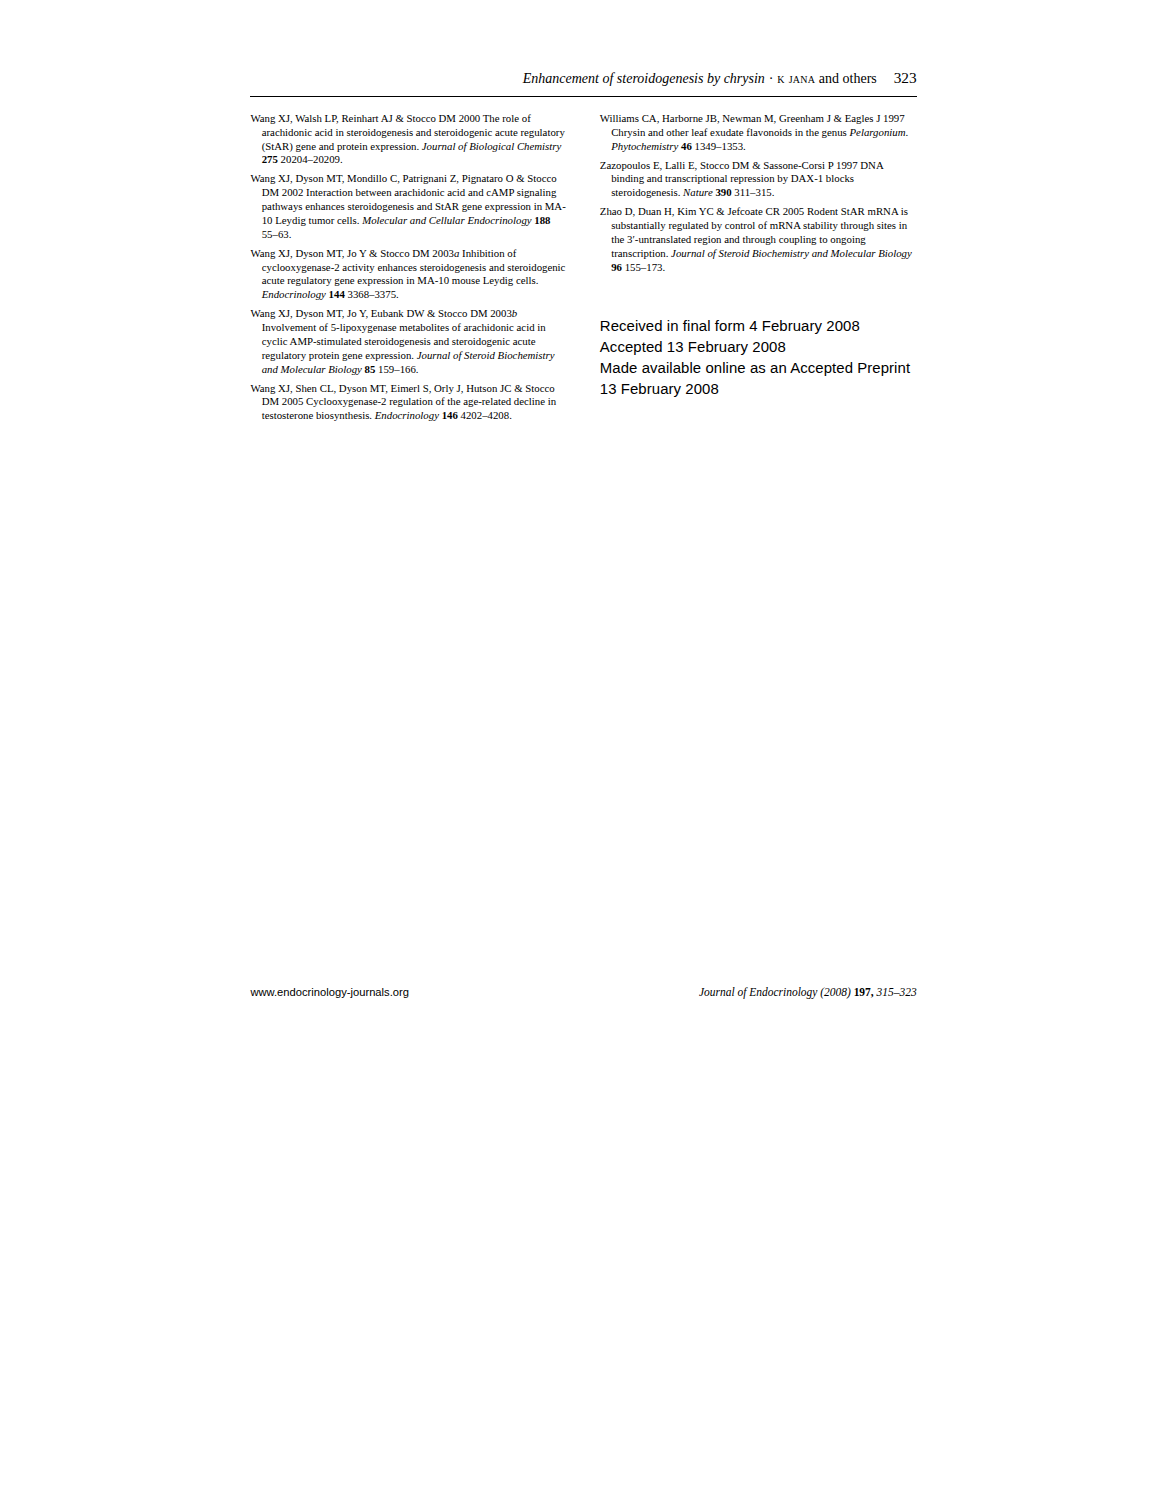Enhancement of steroidogenesis by chrysin·k jana and others 323
Wang XJ, Walsh LP, Reinhart AJ & Stocco DM 2000 The role of arachidonic acid in steroidogenesis and steroidogenic acute regulatory (StAR) gene and protein expression. Journal of Biological Chemistry 275 20204–20209.
Wang XJ, Dyson MT, Mondillo C, Patrignani Z, Pignataro O & Stocco DM 2002 Interaction between arachidonic acid and cAMP signaling pathways enhances steroidogenesis and StAR gene expression in MA-10 Leydig tumor cells. Molecular and Cellular Endocrinology 188 55–63.
Wang XJ, Dyson MT, Jo Y & Stocco DM 2003a Inhibition of cyclooxygenase-2 activity enhances steroidogenesis and steroidogenic acute regulatory gene expression in MA-10 mouse Leydig cells. Endocrinology 144 3368–3375.
Wang XJ, Dyson MT, Jo Y, Eubank DW & Stocco DM 2003b Involvement of 5-lipoxygenase metabolites of arachidonic acid in cyclic AMP-stimulated steroidogenesis and steroidogenic acute regulatory protein gene expression. Journal of Steroid Biochemistry and Molecular Biology 85 159–166.
Wang XJ, Shen CL, Dyson MT, Eimerl S, Orly J, Hutson JC & Stocco DM 2005 Cyclooxygenase-2 regulation of the age-related decline in testosterone biosynthesis. Endocrinology 146 4202–4208.
Williams CA, Harborne JB, Newman M, Greenham J & Eagles J 1997 Chrysin and other leaf exudate flavonoids in the genus Pelargonium. Phytochemistry 46 1349–1353.
Zazopoulos E, Lalli E, Stocco DM & Sassone-Corsi P 1997 DNA binding and transcriptional repression by DAX-1 blocks steroidogenesis. Nature 390 311–315.
Zhao D, Duan H, Kim YC & Jefcoate CR 2005 Rodent StAR mRNA is substantially regulated by control of mRNA stability through sites in the 3′-untranslated region and through coupling to ongoing transcription. Journal of Steroid Biochemistry and Molecular Biology 96 155–173.
Received in final form 4 February 2008
Accepted 13 February 2008
Made available online as an Accepted Preprint
13 February 2008
www.endocrinology-journals.org Journal of Endocrinology (2008) 197, 315–323